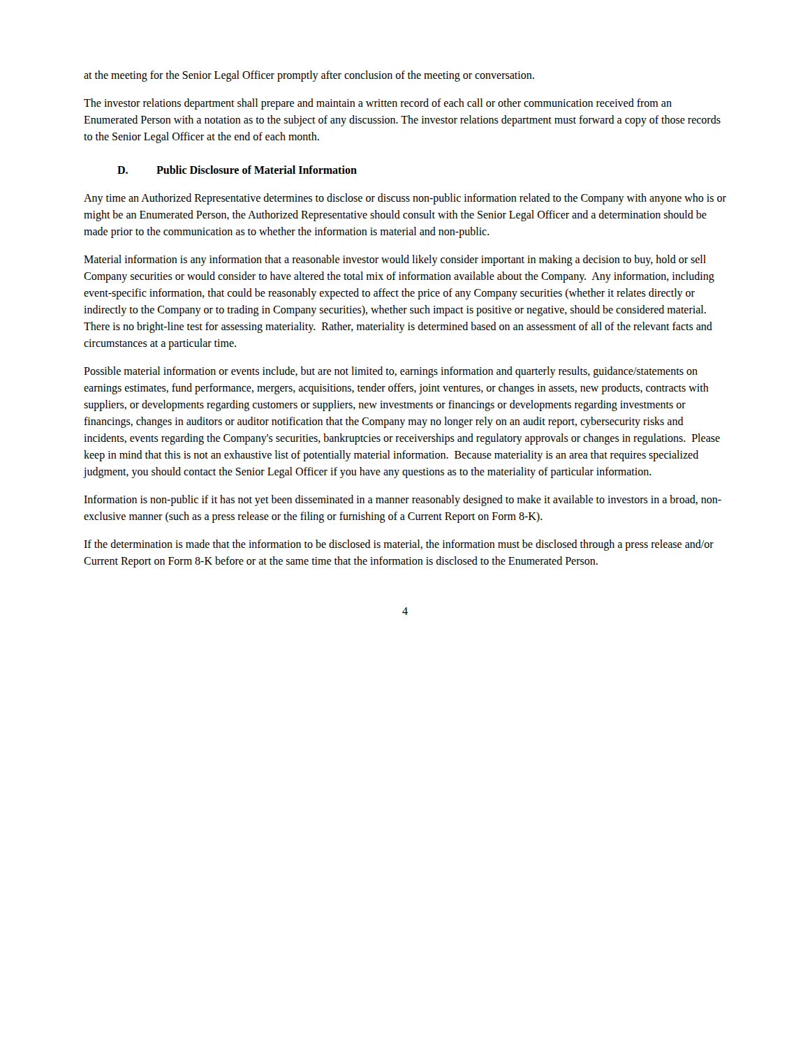at the meeting for the Senior Legal Officer promptly after conclusion of the meeting or conversation.
The investor relations department shall prepare and maintain a written record of each call or other communication received from an Enumerated Person with a notation as to the subject of any discussion. The investor relations department must forward a copy of those records to the Senior Legal Officer at the end of each month.
D. Public Disclosure of Material Information
Any time an Authorized Representative determines to disclose or discuss non-public information related to the Company with anyone who is or might be an Enumerated Person, the Authorized Representative should consult with the Senior Legal Officer and a determination should be made prior to the communication as to whether the information is material and non-public.
Material information is any information that a reasonable investor would likely consider important in making a decision to buy, hold or sell Company securities or would consider to have altered the total mix of information available about the Company. Any information, including event-specific information, that could be reasonably expected to affect the price of any Company securities (whether it relates directly or indirectly to the Company or to trading in Company securities), whether such impact is positive or negative, should be considered material. There is no bright-line test for assessing materiality. Rather, materiality is determined based on an assessment of all of the relevant facts and circumstances at a particular time.
Possible material information or events include, but are not limited to, earnings information and quarterly results, guidance/statements on earnings estimates, fund performance, mergers, acquisitions, tender offers, joint ventures, or changes in assets, new products, contracts with suppliers, or developments regarding customers or suppliers, new investments or financings or developments regarding investments or financings, changes in auditors or auditor notification that the Company may no longer rely on an audit report, cybersecurity risks and incidents, events regarding the Company's securities, bankruptcies or receiverships and regulatory approvals or changes in regulations. Please keep in mind that this is not an exhaustive list of potentially material information. Because materiality is an area that requires specialized judgment, you should contact the Senior Legal Officer if you have any questions as to the materiality of particular information.
Information is non-public if it has not yet been disseminated in a manner reasonably designed to make it available to investors in a broad, non-exclusive manner (such as a press release or the filing or furnishing of a Current Report on Form 8-K).
If the determination is made that the information to be disclosed is material, the information must be disclosed through a press release and/or Current Report on Form 8-K before or at the same time that the information is disclosed to the Enumerated Person.
4